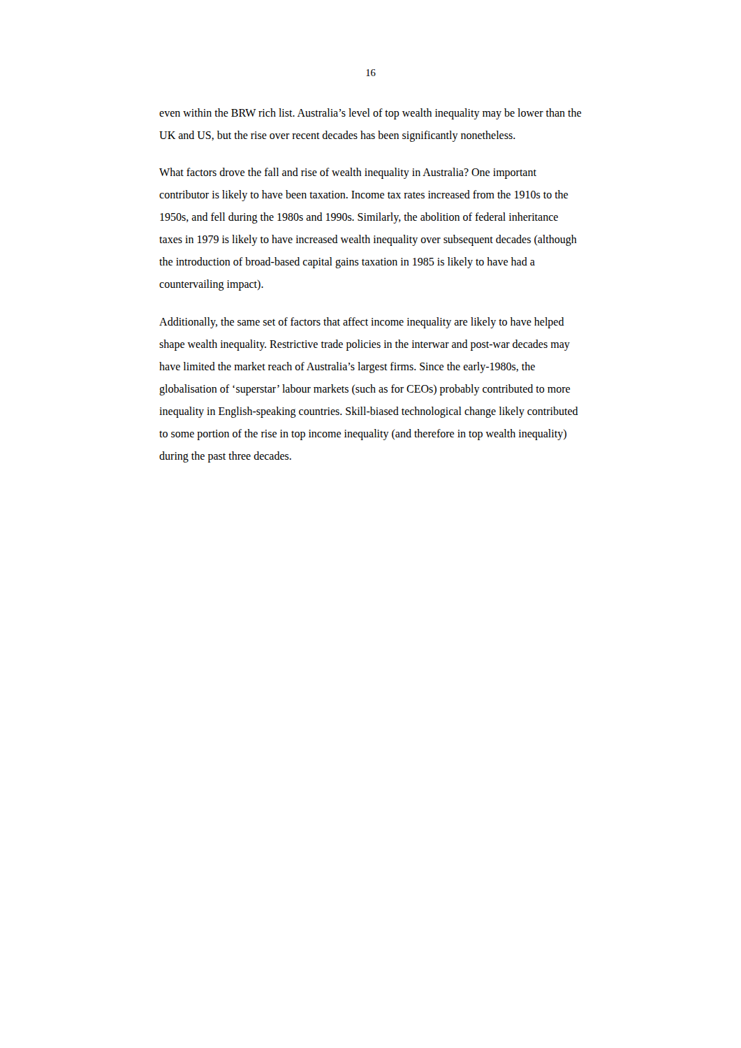16
even within the BRW rich list. Australia’s level of top wealth inequality may be lower than the UK and US, but the rise over recent decades has been significantly nonetheless.
What factors drove the fall and rise of wealth inequality in Australia? One important contributor is likely to have been taxation. Income tax rates increased from the 1910s to the 1950s, and fell during the 1980s and 1990s. Similarly, the abolition of federal inheritance taxes in 1979 is likely to have increased wealth inequality over subsequent decades (although the introduction of broad-based capital gains taxation in 1985 is likely to have had a countervailing impact).
Additionally, the same set of factors that affect income inequality are likely to have helped shape wealth inequality. Restrictive trade policies in the interwar and post-war decades may have limited the market reach of Australia’s largest firms. Since the early-1980s, the globalisation of ‘superstar’ labour markets (such as for CEOs) probably contributed to more inequality in English-speaking countries. Skill-biased technological change likely contributed to some portion of the rise in top income inequality (and therefore in top wealth inequality) during the past three decades.